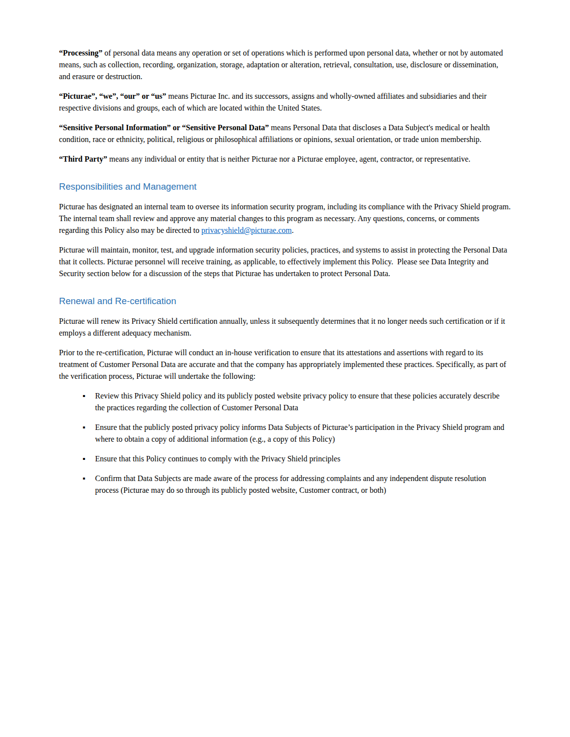“Processing” of personal data means any operation or set of operations which is performed upon personal data, whether or not by automated means, such as collection, recording, organization, storage, adaptation or alteration, retrieval, consultation, use, disclosure or dissemination, and erasure or destruction.
“Picturae”, “we”, “our” or “us” means Picturae Inc. and its successors, assigns and wholly-owned affiliates and subsidiaries and their respective divisions and groups, each of which are located within the United States.
“Sensitive Personal Information” or “Sensitive Personal Data” means Personal Data that discloses a Data Subject's medical or health condition, race or ethnicity, political, religious or philosophical affiliations or opinions, sexual orientation, or trade union membership.
“Third Party” means any individual or entity that is neither Picturae nor a Picturae employee, agent, contractor, or representative.
Responsibilities and Management
Picturae has designated an internal team to oversee its information security program, including its compliance with the Privacy Shield program. The internal team shall review and approve any material changes to this program as necessary. Any questions, concerns, or comments regarding this Policy also may be directed to privacyshield@picturae.com.
Picturae will maintain, monitor, test, and upgrade information security policies, practices, and systems to assist in protecting the Personal Data that it collects. Picturae personnel will receive training, as applicable, to effectively implement this Policy. Please see Data Integrity and Security section below for a discussion of the steps that Picturae has undertaken to protect Personal Data.
Renewal and Re-certification
Picturae will renew its Privacy Shield certification annually, unless it subsequently determines that it no longer needs such certification or if it employs a different adequacy mechanism.
Prior to the re-certification, Picturae will conduct an in-house verification to ensure that its attestations and assertions with regard to its treatment of Customer Personal Data are accurate and that the company has appropriately implemented these practices. Specifically, as part of the verification process, Picturae will undertake the following:
Review this Privacy Shield policy and its publicly posted website privacy policy to ensure that these policies accurately describe the practices regarding the collection of Customer Personal Data
Ensure that the publicly posted privacy policy informs Data Subjects of Picturae’s participation in the Privacy Shield program and where to obtain a copy of additional information (e.g., a copy of this Policy)
Ensure that this Policy continues to comply with the Privacy Shield principles
Confirm that Data Subjects are made aware of the process for addressing complaints and any independent dispute resolution process (Picturae may do so through its publicly posted website, Customer contract, or both)